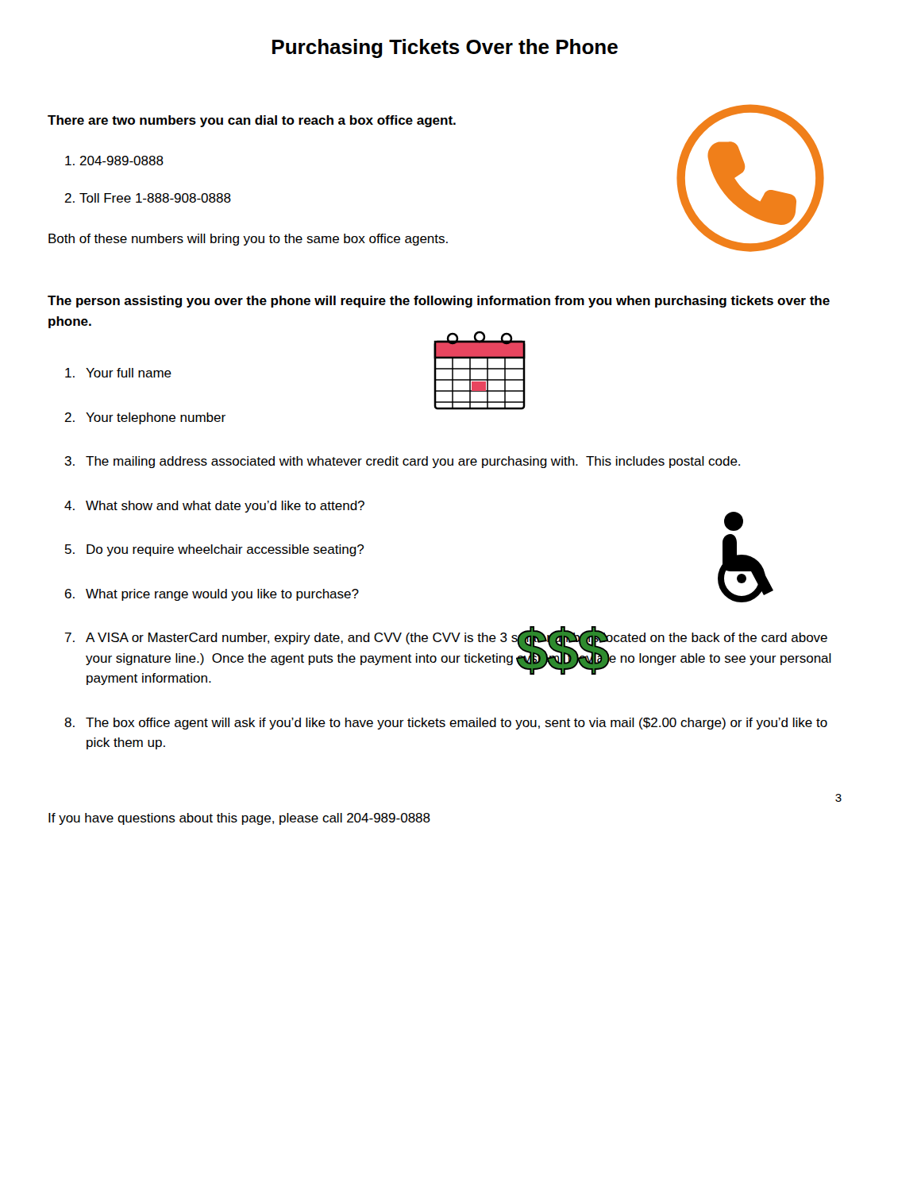Purchasing Tickets Over the Phone
There are two numbers you can dial to reach a box office agent.
204-989-0888
Toll Free 1-888-908-0888
Both of these numbers will bring you to the same box office agents.
The person assisting you over the phone will require the following information from you when purchasing tickets over the phone.
$ $ $
Your full name
Your telephone number
The mailing address associated with whatever credit card you are purchasing with. This includes postal code.
What show and what date you’d like to attend?
Do you require wheelchair accessible seating?
What price range would you like to purchase?
A VISA or MasterCard number, expiry date, and CVV (the CVV is the 3 small numbers located on the back of the card above your signature line.) Once the agent puts the payment into our ticketing system, they are no longer able to see your personal payment information.
The box office agent will ask if you’d like to have your tickets emailed to you, sent to via mail ($2.00 charge) or if you’d like to pick them up.
3
If you have questions about this page, please call 204-989-0888